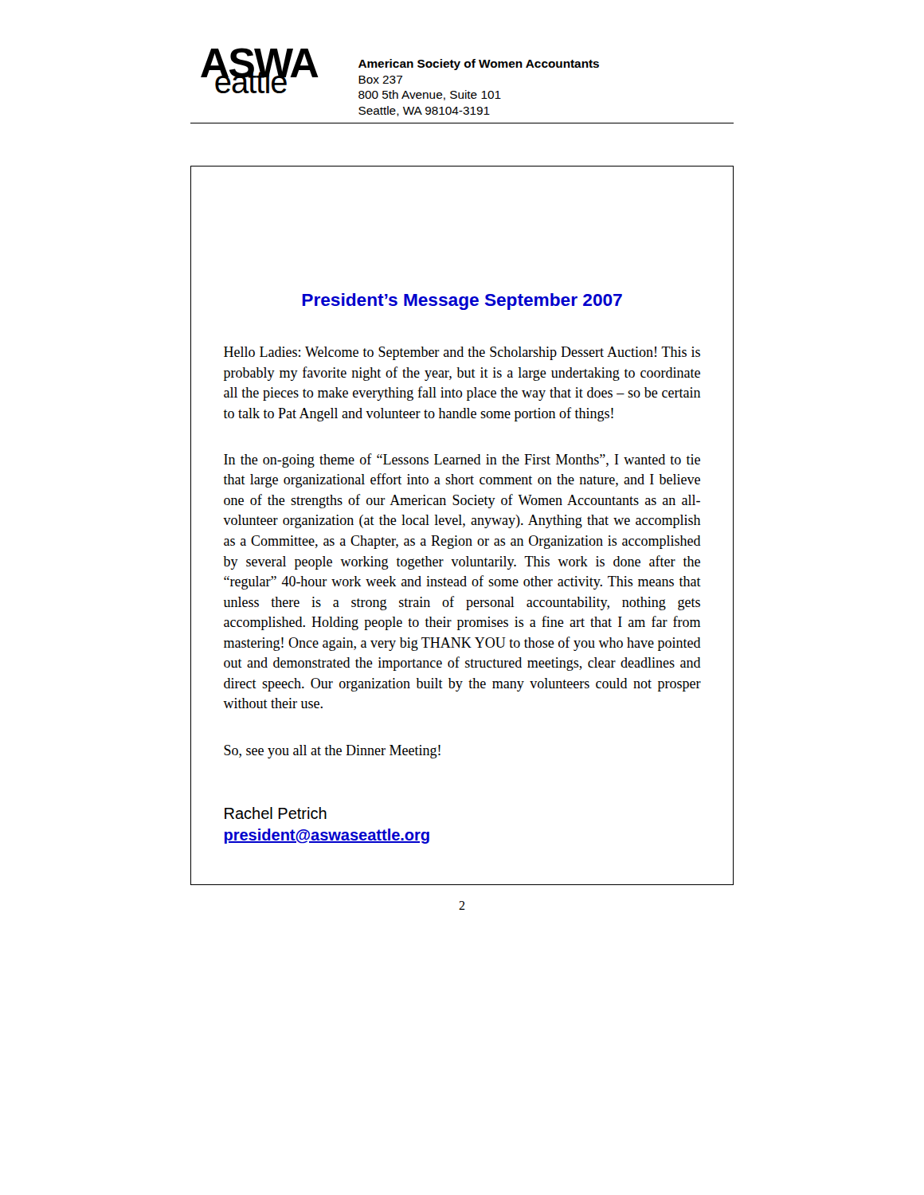ASWA eattle
American Society of Women Accountants
Box 237
800 5th Avenue, Suite 101
Seattle, WA 98104-3191
President’s Message September 2007
Hello Ladies: Welcome to September and the Scholarship Dessert Auction! This is probably my favorite night of the year, but it is a large undertaking to coordinate all the pieces to make everything fall into place the way that it does – so be certain to talk to Pat Angell and volunteer to handle some portion of things!
In the on-going theme of “Lessons Learned in the First Months”, I wanted to tie that large organizational effort into a short comment on the nature, and I believe one of the strengths of our American Society of Women Accountants as an all-volunteer organization (at the local level, anyway). Anything that we accomplish as a Committee, as a Chapter, as a Region or as an Organization is accomplished by several people working together voluntarily. This work is done after the “regular” 40-hour work week and instead of some other activity. This means that unless there is a strong strain of personal accountability, nothing gets accomplished. Holding people to their promises is a fine art that I am far from mastering! Once again, a very big THANK YOU to those of you who have pointed out and demonstrated the importance of structured meetings, clear deadlines and direct speech. Our organization built by the many volunteers could not prosper without their use.
So, see you all at the Dinner Meeting!
Rachel Petrich
president@aswaseattle.org
2